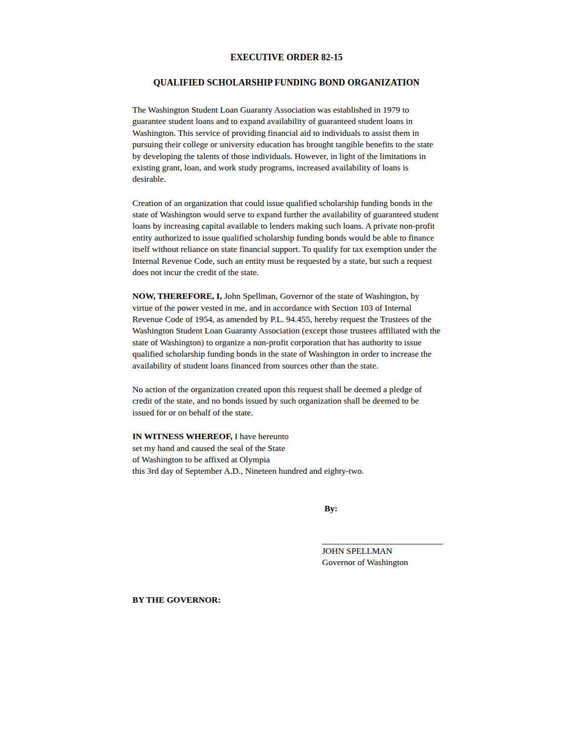EXECUTIVE ORDER 82-15
QUALIFIED SCHOLARSHIP FUNDING BOND ORGANIZATION
The Washington Student Loan Guaranty Association was established in 1979 to guarantee student loans and to expand availability of guaranteed student loans in Washington. This service of providing financial aid to individuals to assist them in pursuing their college or university education has brought tangible benefits to the state by developing the talents of those individuals. However, in light of the limitations in existing grant, loan, and work study programs, increased availability of loans is desirable.
Creation of an organization that could issue qualified scholarship funding bonds in the state of Washington would serve to expand further the availability of guaranteed student loans by increasing capital available to lenders making such loans. A private non-profit entity authorized to issue qualified scholarship funding bonds would be able to finance itself without reliance on state financial support. To qualify for tax exemption under the Internal Revenue Code, such an entity must be requested by a state, but such a request does not incur the credit of the state.
NOW, THEREFORE, I, John Spellman, Governor of the state of Washington, by virtue of the power vested in me, and in accordance with Section 103 of Internal Revenue Code of 1954, as amended by P.L. 94.455, hereby request the Trustees of the Washington Student Loan Guaranty Association (except those trustees affiliated with the state of Washington) to organize a non-profit corporation that has authority to issue qualified scholarship funding bonds in the state of Washington in order to increase the availability of student loans financed from sources other than the state.
No action of the organization created upon this request shall be deemed a pledge of credit of the state, and no bonds issued by such organization shall be deemed to be issued for or on behalf of the state.
IN WITNESS WHEREOF, I have hereunto
set my hand and caused the seal of the State
of Washington to be affixed at Olympia
this 3rd day of September A.D., Nineteen hundred and eighty-two.
By:
JOHN SPELLMAN
Governor of Washington
BY THE GOVERNOR: